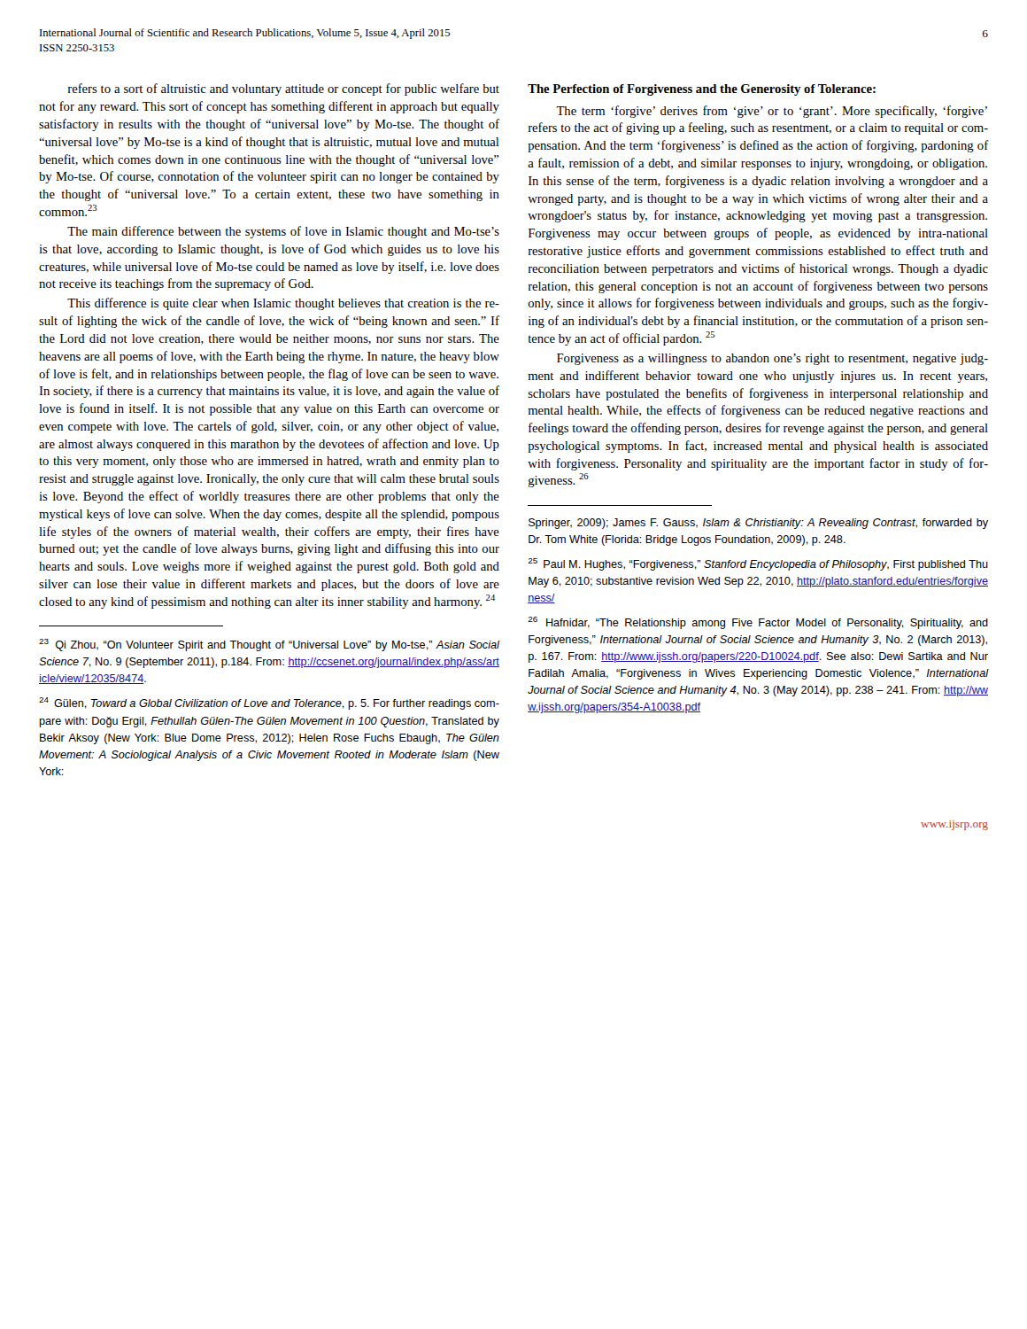International Journal of Scientific and Research Publications, Volume 5, Issue 4, April 2015
ISSN 2250-3153
6
refers to a sort of altruistic and voluntary attitude or concept for public welfare but not for any reward. This sort of concept has something different in approach but equally satisfactory in results with the thought of “universal love” by Mo-tse. The thought of “universal love” by Mo-tse is a kind of thought that is altruistic, mutual love and mutual benefit, which comes down in one continuous line with the thought of “universal love” by Mo-tse. Of course, connotation of the volunteer spirit can no longer be contained by the thought of “universal love.” To a certain extent, these two have something in common.23
The main difference between the systems of love in Islamic thought and Mo-tse’s is that love, according to Islamic thought, is love of God which guides us to love his creatures, while universal love of Mo-tse could be named as love by itself, i.e. love does not receive its teachings from the supremacy of God.
This difference is quite clear when Islamic thought believes that creation is the result of lighting the wick of the candle of love, the wick of “being known and seen.” If the Lord did not love creation, there would be neither moons, nor suns nor stars. The heavens are all poems of love, with the Earth being the rhyme. In nature, the heavy blow of love is felt, and in relationships between people, the flag of love can be seen to wave. In society, if there is a currency that maintains its value, it is love, and again the value of love is found in itself. It is not possible that any value on this Earth can overcome or even compete with love. The cartels of gold, silver, coin, or any other object of value, are almost always conquered in this marathon by the devotees of affection and love. Up to this very moment, only those who are immersed in hatred, wrath and enmity plan to resist and struggle against love. Ironically, the only cure that will calm these brutal souls is love. Beyond the effect of worldly treasures there are other problems that only the mystical keys of love can solve. When the day comes, despite all the splendid, pompous life styles of the owners of material wealth, their coffers are empty, their fires have burned out; yet the candle of love always burns, giving light and diffusing this into our hearts and souls. Love weighs more if weighed against the purest gold. Both gold and silver can lose their value in different markets and places, but the doors of love are closed to any kind of pessimism and nothing can alter its inner stability and harmony. 24
23 Qi Zhou, “On Volunteer Spirit and Thought of “Universal Love” by Mo-tse,” Asian Social Science 7, No. 9 (September 2011), p.184. From: http://ccsenet.org/journal/index.php/ass/article/view/12035/8474.
24 Gülen, Toward a Global Civilization of Love and Tolerance, p. 5. For further readings compare with: Doğu Ergil, Fethullah Gülen-The Gülen Movement in 100 Question, Translated by Bekir Aksoy (New York: Blue Dome Press, 2012); Helen Rose Fuchs Ebaugh, The Gülen Movement: A Sociological Analysis of a Civic Movement Rooted in Moderate Islam (New York:
The Perfection of Forgiveness and the Generosity of Tolerance:
The term ‘forgive’ derives from ‘give’ or to ‘grant’. More specifically, ‘forgive’ refers to the act of giving up a feeling, such as resentment, or a claim to requital or compensation. And the term ‘forgiveness’ is defined as the action of forgiving, pardoning of a fault, remission of a debt, and similar responses to injury, wrongdoing, or obligation. In this sense of the term, forgiveness is a dyadic relation involving a wrongdoer and a wronged party, and is thought to be a way in which victims of wrong alter their and a wrongdoer's status by, for instance, acknowledging yet moving past a transgression. Forgiveness may occur between groups of people, as evidenced by intra-national restorative justice efforts and government commissions established to effect truth and reconciliation between perpetrators and victims of historical wrongs. Though a dyadic relation, this general conception is not an account of forgiveness between two persons only, since it allows for forgiveness between individuals and groups, such as the forgiving of an individual's debt by a financial institution, or the commutation of a prison sentence by an act of official pardon. 25
Forgiveness as a willingness to abandon one’s right to resentment, negative judgment and indifferent behavior toward one who unjustly injures us. In recent years, scholars have postulated the benefits of forgiveness in interpersonal relationship and mental health. While, the effects of forgiveness can be reduced negative reactions and feelings toward the offending person, desires for revenge against the person, and general psychological symptoms. In fact, increased mental and physical health is associated with forgiveness. Personality and spirituality are the important factor in study of forgiveness. 26
Springer, 2009); James F. Gauss, Islam & Christianity: A Revealing Contrast, forwarded by Dr. Tom White (Florida: Bridge Logos Foundation, 2009), p. 248.
25 Paul M. Hughes, “Forgiveness,” Stanford Encyclopedia of Philosophy, First published Thu May 6, 2010; substantive revision Wed Sep 22, 2010, http://plato.stanford.edu/entries/forgiveness/
26 Hafnidar, “The Relationship among Five Factor Model of Personality, Spirituality, and Forgiveness,” International Journal of Social Science and Humanity 3, No. 2 (March 2013), p. 167. From: http://www.ijssh.org/papers/220-D10024.pdf. See also: Dewi Sartika and Nur Fadilah Amalia, “Forgiveness in Wives Experiencing Domestic Violence,” International Journal of Social Science and Humanity 4, No. 3 (May 2014), pp. 238 – 241. From: http://www.ijssh.org/papers/354-A10038.pdf
www.ijsrp.org